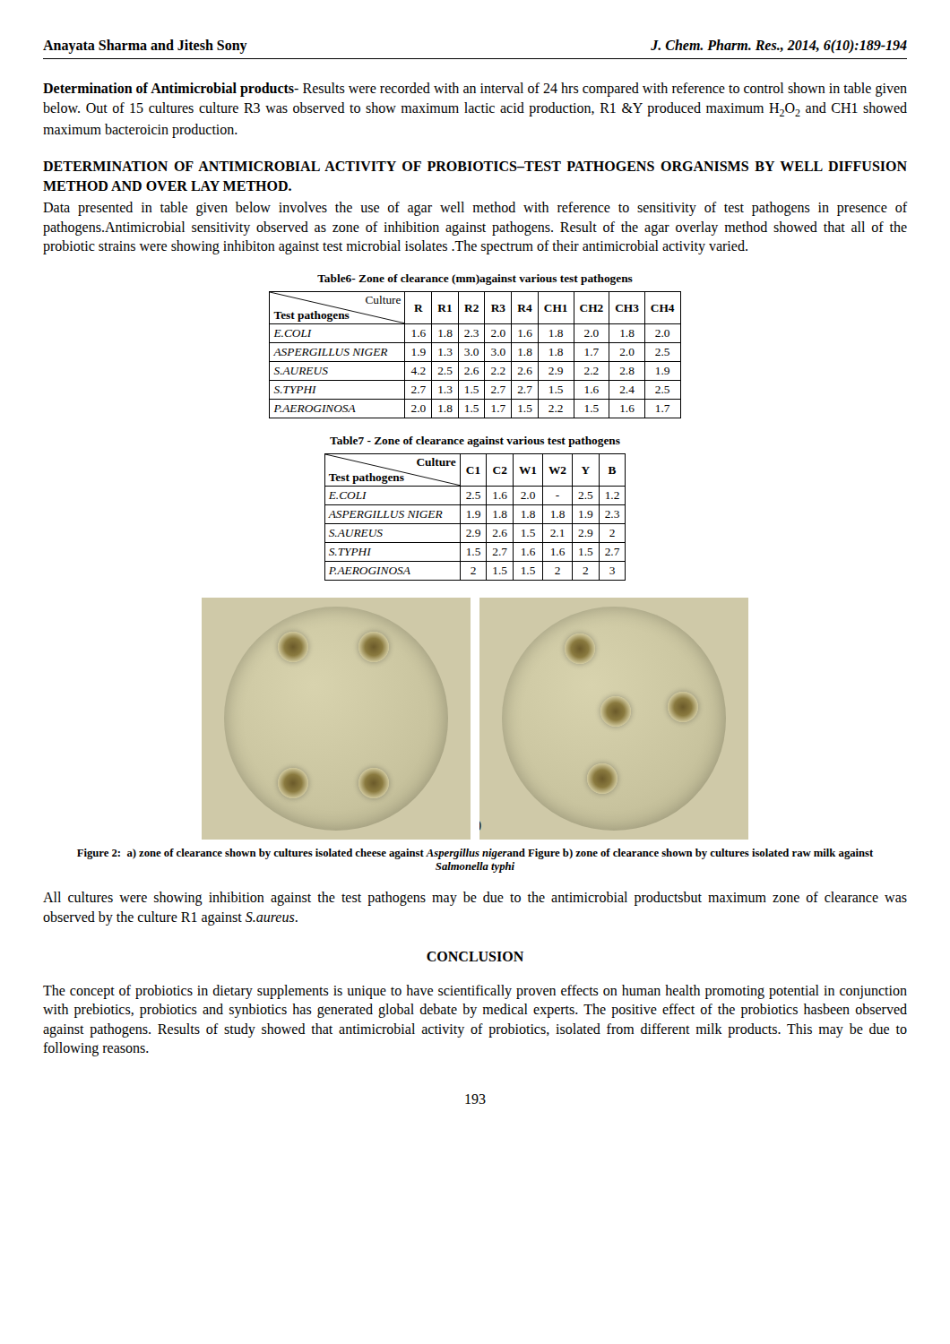Anayata Sharma and Jitesh Sony
J. Chem. Pharm. Res., 2014, 6(10):189-194
Determination of Antimicrobial products- Results were recorded with an interval of 24 hrs compared with reference to control shown in table given below. Out of 15 cultures culture R3 was observed to show maximum lactic acid production, R1 &Y produced maximum H2O2 and CH1 showed maximum bacteroicin production.
DETERMINATION OF ANTIMICROBIAL ACTIVITY OF PROBIOTICS–TEST PATHOGENS ORGANISMS BY WELL DIFFUSION METHOD AND OVER LAY METHOD.
Data presented in table given below involves the use of agar well method with reference to sensitivity of test pathogens in presence of pathogens.Antimicrobial sensitivity observed as zone of inhibition against pathogens. Result of the agar overlay method showed that all of the probiotic strains were showing inhibiton against test microbial isolates .The spectrum of their antimicrobial activity varied.
Table6- Zone of clearance (mm)against various test pathogens
| Culture Test pathogens | R | R1 | R2 | R3 | R4 | CH1 | CH2 | CH3 | CH4 |
| --- | --- | --- | --- | --- | --- | --- | --- | --- | --- |
| E.COLI | 1.6 | 1.8 | 2.3 | 2.0 | 1.6 | 1.8 | 2.0 | 1.8 | 2.0 |
| ASPERGILLUS NIGER | 1.9 | 1.3 | 3.0 | 3.0 | 1.8 | 1.8 | 1.7 | 2.0 | 2.5 |
| S.AUREUS | 4.2 | 2.5 | 2.6 | 2.2 | 2.6 | 2.9 | 2.2 | 2.8 | 1.9 |
| S.TYPHI | 2.7 | 1.3 | 1.5 | 2.7 | 2.7 | 1.5 | 1.6 | 2.4 | 2.5 |
| P.AEROGINOSA | 2.0 | 1.8 | 1.5 | 1.7 | 1.5 | 2.2 | 1.5 | 1.6 | 1.7 |
Table7 - Zone of clearance against various test pathogens
| Culture Test pathogens | C1 | C2 | W1 | W2 | Y | B |
| --- | --- | --- | --- | --- | --- | --- |
| E.COLI | 2.5 | 1.6 | 2.0 | - | 2.5 | 1.2 |
| ASPERGILLUS NIGER | 1.9 | 1.8 | 1.8 | 1.8 | 1.9 | 2.3 |
| S.AUREUS | 2.9 | 2.6 | 1.5 | 2.1 | 2.9 | 2 |
| S.TYPHI | 1.5 | 2.7 | 1.6 | 1.6 | 1.5 | 2.7 |
| P.AEROGINOSA | 2 | 1.5 | 1.5 | 2 | 2 | 3 |
a)
b)
Figure 2: a) zone of clearance shown by cultures isolated cheese against Aspergillus nigerand Figure b) zone of clearance shown by cultures isolated raw milk against Salmonella typhi
All cultures were showing inhibition against the test pathogens may be due to the antimicrobial productsbut maximum zone of clearance was observed by the culture R1 against S.aureus.
CONCLUSION
The concept of probiotics in dietary supplements is unique to have scientifically proven effects on human health promoting potential in conjunction with prebiotics, probiotics and synbiotics has generated global debate by medical experts. The positive effect of the probiotics hasbeen observed against pathogens. Results of study showed that antimicrobial activity of probiotics, isolated from different milk products. This may be due to following reasons.
193